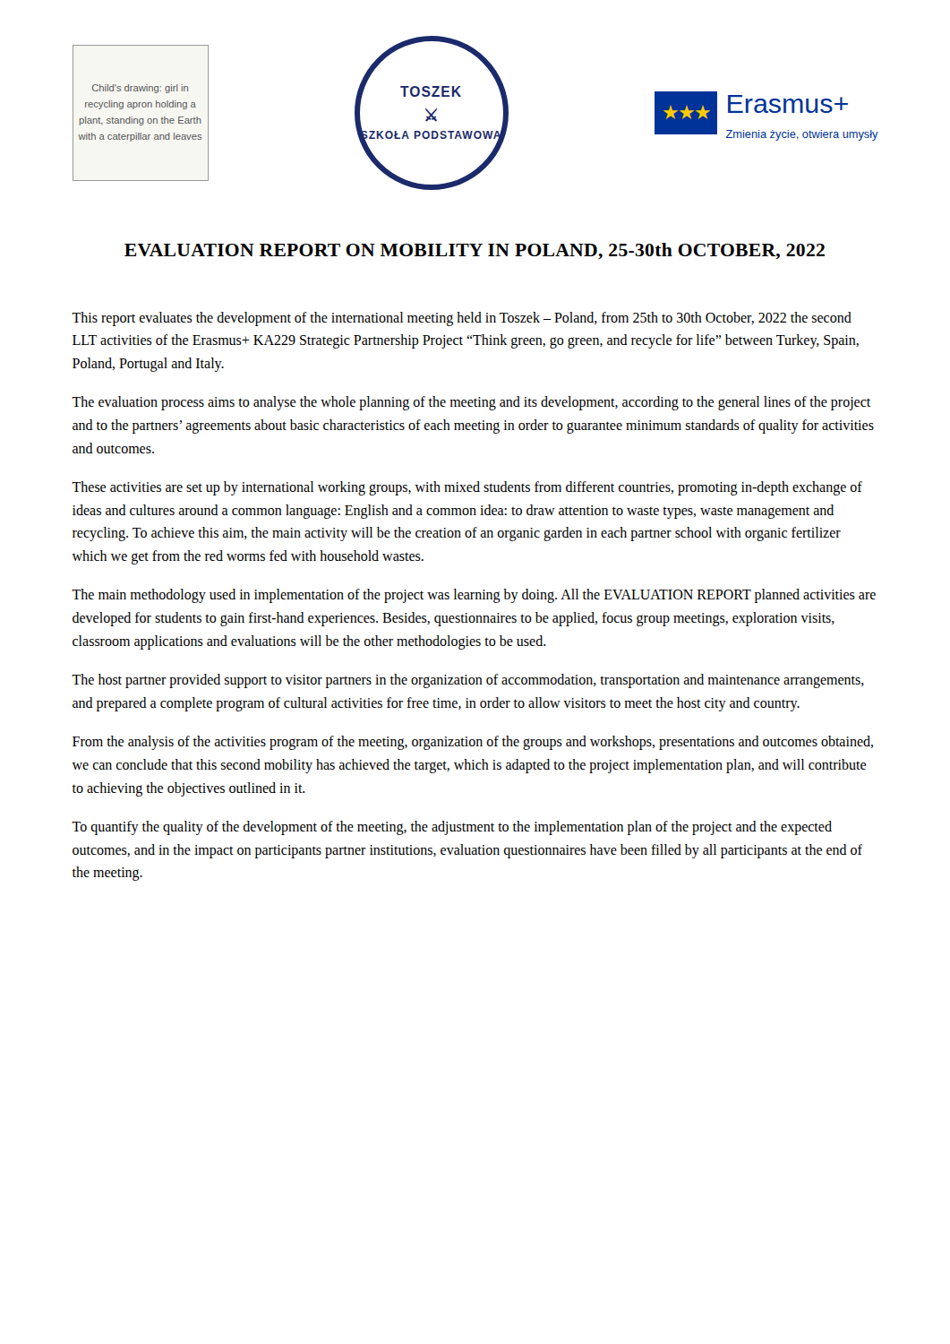Child's drawing: girl in recycling apron holding a plant, standing on the Earth with a caterpillar and leaves
TOSZEK ⚔ SZKOŁA PODSTAWOWA
★★★
Erasmus+
Zmienia życie, otwiera umysły
EVALUATION REPORT ON MOBILITY IN POLAND, 25-30th OCTOBER, 2022
This report evaluates the development of the international meeting held in Toszek – Poland, from 25th to 30th October, 2022 the second LLT activities of the Erasmus+ KA229 Strategic Partnership Project “Think green, go green, and recycle for life” between Turkey, Spain, Poland, Portugal and Italy.
The evaluation process aims to analyse the whole planning of the meeting and its development, according to the general lines of the project and to the partners’ agreements about basic characteristics of each meeting in order to guarantee minimum standards of quality for activities and outcomes.
These activities are set up by international working groups, with mixed students from different countries, promoting in-depth exchange of ideas and cultures around a common language: English and a common idea: to draw attention to waste types, waste management and recycling. To achieve this aim, the main activity will be the creation of an organic garden in each partner school with organic fertilizer which we get from the red worms fed with household wastes.
The main methodology used in implementation of the project was learning by doing. All the EVALUATION REPORT planned activities are developed for students to gain first-hand experiences. Besides, questionnaires to be applied, focus group meetings, exploration visits, classroom applications and evaluations will be the other methodologies to be used.
The host partner provided support to visitor partners in the organization of accommodation, transportation and maintenance arrangements, and prepared a complete program of cultural activities for free time, in order to allow visitors to meet the host city and country.
From the analysis of the activities program of the meeting, organization of the groups and workshops, presentations and outcomes obtained, we can conclude that this second mobility has achieved the target, which is adapted to the project implementation plan, and will contribute to achieving the objectives outlined in it.
To quantify the quality of the development of the meeting, the adjustment to the implementation plan of the project and the expected outcomes, and in the impact on participants partner institutions, evaluation questionnaires have been filled by all participants at the end of the meeting.